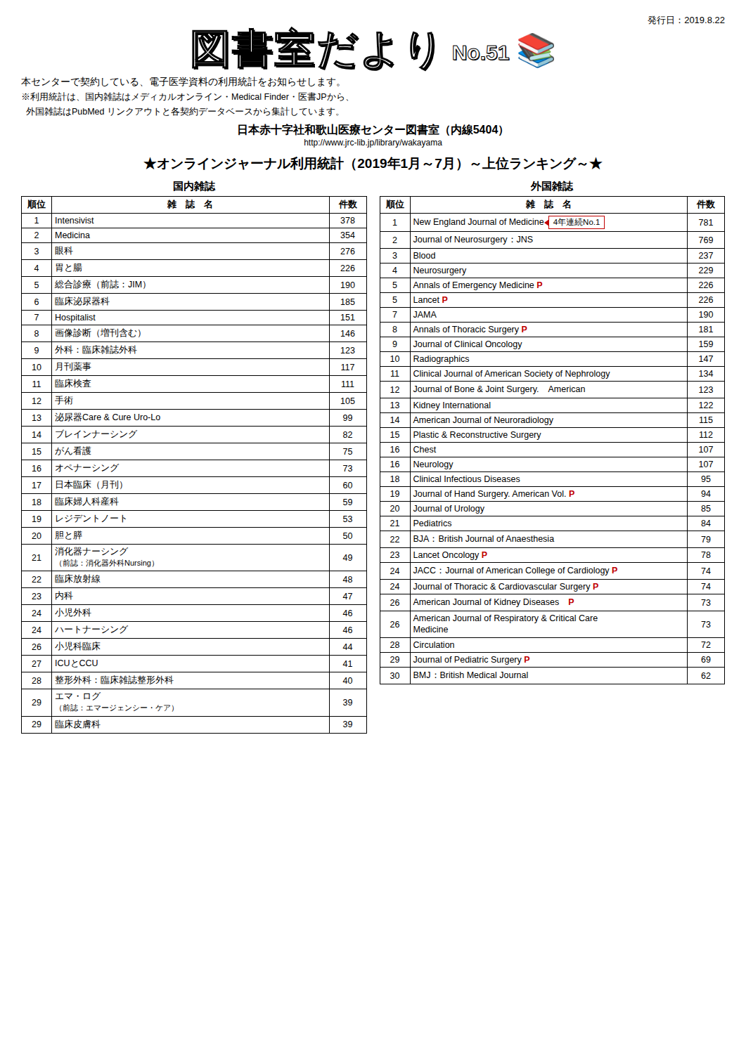発行日：2019.8.22
図書室だより
No.51
📚
本センターで契約している、電子医学資料の利用統計をお知らせします。
※利用統計は、国内雑誌はメディカルオンライン・Medical Finder・医書JPから、
外国雑誌はPubMed リンクアウトと各契約データベースから集計しています。
日本赤十字社和歌山医療センター図書室（内線5404）
http://www.jrc-lib.jp/library/wakayama
★オンラインジャーナル利用統計（2019年1月～7月）～上位ランキング～★
国内雑誌
| 順位 | 雑 誌 名 | 件数 |
| --- | --- | --- |
| 1 | Intensivist | 378 |
| 2 | Medicina | 354 |
| 3 | 眼科 | 276 |
| 4 | 胃と腸 | 226 |
| 5 | 総合診療（前誌：JIM） | 190 |
| 6 | 臨床泌尿器科 | 185 |
| 7 | Hospitalist | 151 |
| 8 | 画像診断（増刊含む） | 146 |
| 9 | 外科：臨床雑誌外科 | 123 |
| 10 | 月刊薬事 | 117 |
| 11 | 臨床検査 | 111 |
| 12 | 手術 | 105 |
| 13 | 泌尿器Care & Cure Uro-Lo | 99 |
| 14 | ブレインナーシング | 82 |
| 15 | がん看護 | 75 |
| 16 | オペナーシング | 73 |
| 17 | 日本臨床（月刊） | 60 |
| 18 | 臨床婦人科産科 | 59 |
| 19 | レジデントノート | 53 |
| 20 | 胆と膵 | 50 |
| 21 | 消化器ナーシング （前誌：消化器外科Nursing） | 49 |
| 22 | 臨床放射線 | 48 |
| 23 | 内科 | 47 |
| 24 | 小児外科 | 46 |
| 24 | ハートナーシング | 46 |
| 26 | 小児科臨床 | 44 |
| 27 | ICUとCCU | 41 |
| 28 | 整形外科：臨床雑誌整形外科 | 40 |
| 29 | エマ・ログ （前誌：エマージェンシー・ケア） | 39 |
| 29 | 臨床皮膚科 | 39 |
外国雑誌
| 順位 | 雑 誌 名 | 件数 |
| --- | --- | --- |
| 1 | New England Journal of Medicine 4年連続No.1 | 781 |
| 2 | Journal of Neurosurgery：JNS | 769 |
| 3 | Blood | 237 |
| 4 | Neurosurgery | 229 |
| 5 | Annals of Emergency Medicine P | 226 |
| 5 | Lancet P | 226 |
| 7 | JAMA | 190 |
| 8 | Annals of Thoracic Surgery P | 181 |
| 9 | Journal of Clinical Oncology | 159 |
| 10 | Radiographics | 147 |
| 11 | Clinical Journal of American Society of Nephrology | 134 |
| 12 | Journal of Bone & Joint Surgery. American | 123 |
| 13 | Kidney International | 122 |
| 14 | American Journal of Neuroradiology | 115 |
| 15 | Plastic & Reconstructive Surgery | 112 |
| 16 | Chest | 107 |
| 16 | Neurology | 107 |
| 18 | Clinical Infectious Diseases | 95 |
| 19 | Journal of Hand Surgery. American Vol. P | 94 |
| 20 | Journal of Urology | 85 |
| 21 | Pediatrics | 84 |
| 22 | BJA：British Journal of Anaesthesia | 79 |
| 23 | Lancet Oncology P | 78 |
| 24 | JACC：Journal of American College of Cardiology P | 74 |
| 24 | Journal of Thoracic & Cardiovascular Surgery P | 74 |
| 26 | American Journal of Kidney Diseases P | 73 |
| 26 | American Journal of Respiratory & Critical Care Medicine | 73 |
| 28 | Circulation | 72 |
| 29 | Journal of Pediatric Surgery P | 69 |
| 30 | BMJ：British Medical Journal | 62 |